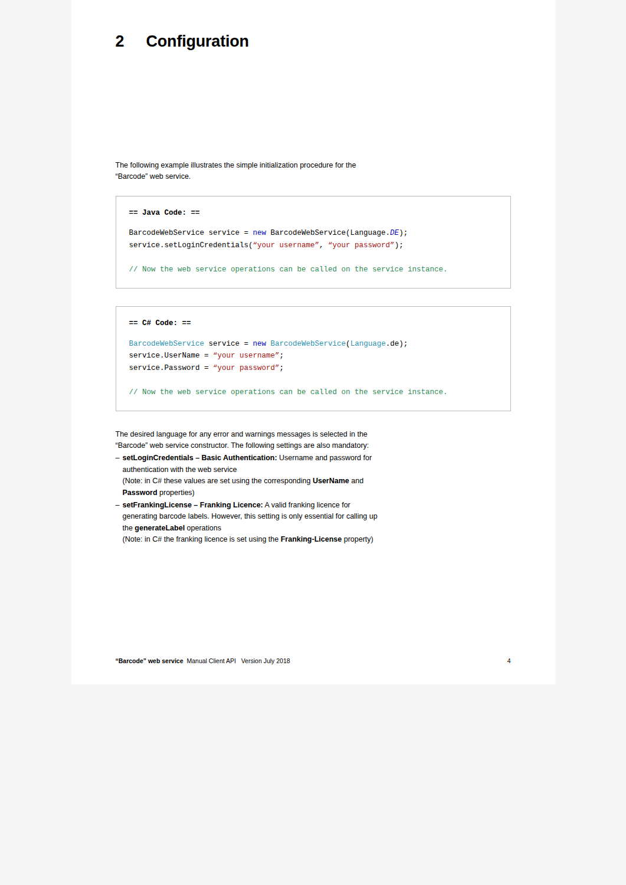2 Configuration
The following example illustrates the simple initialization procedure for the “Barcode” web service.
== Java Code: ==BarcodeWebService service = new BarcodeWebService(Language.DE); service.setLoginCredentials(“your username”, “your password”); // Now the web service operations can be called on the service instance.
== C# Code: ==BarcodeWebService service = new BarcodeWebService(Language.de); service.UserName = “your username”; service.Password = “your password”; // Now the web service operations can be called on the service instance.
The desired language for any error and warnings messages is selected in the “Barcode” web service constructor. The following settings are also mandatory:
setLoginCredentials – Basic Authentication: Username and password for authentication with the web service
(Note: in C# these values are set using the corresponding UserName and Password properties)
setFrankingLicense – Franking Licence: A valid franking licence for generating barcode labels. However, this setting is only essential for calling up the generateLabel operations
(Note: in C# the franking licence is set using the Franking‑License property)
“Barcode” web service Manual Client API Version July 2018
4